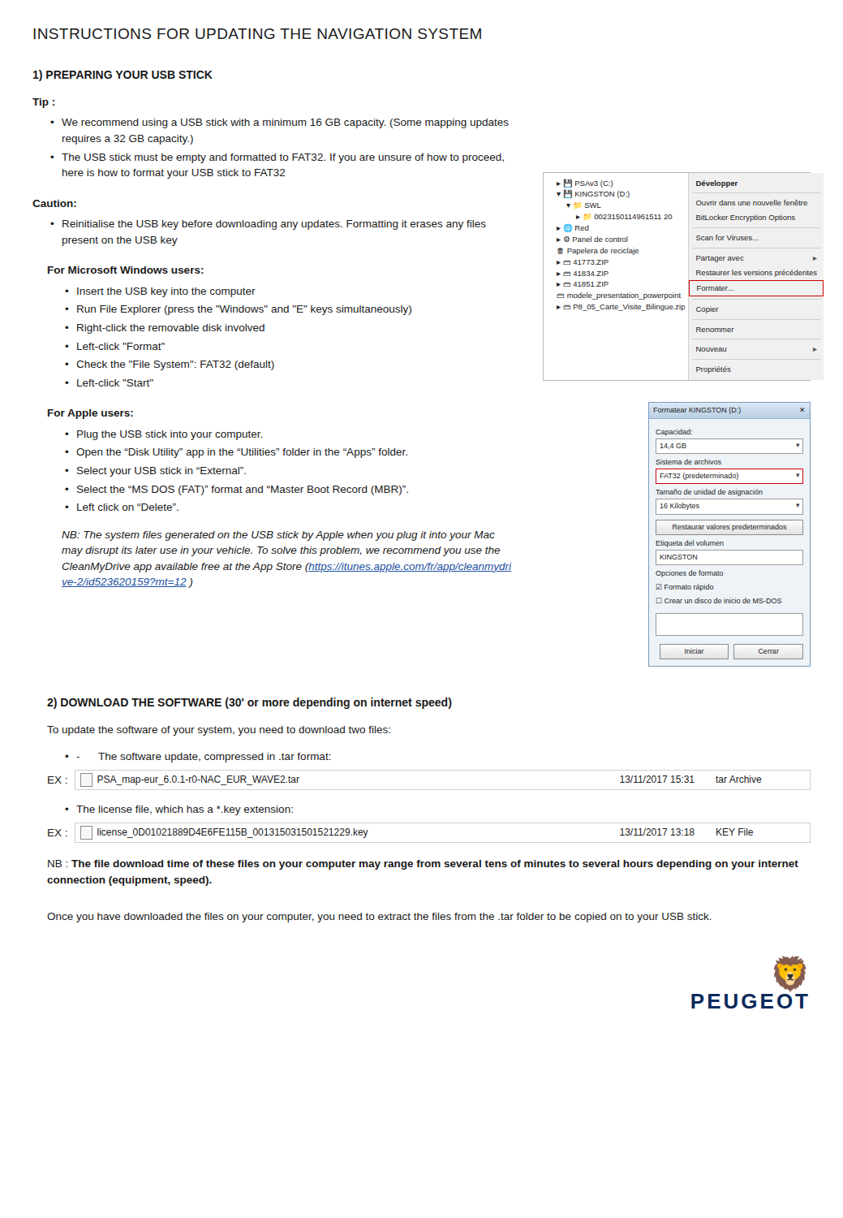INSTRUCTIONS FOR UPDATING THE NAVIGATION SYSTEM
1) PREPARING YOUR USB STICK
Tip :
We recommend using a USB stick with a minimum 16 GB capacity. (Some mapping updates requires a 32 GB capacity.)
The USB stick must be empty and formatted to FAT32. If you are unsure of how to proceed, here is how to format your USB stick to FAT32
Caution:
Reinitialise the USB key before downloading any updates. Formatting it erases any files present on the USB key
For Microsoft Windows users:
Insert the USB key into the computer
Run File Explorer (press the "Windows" and "E" keys simultaneously)
Right-click the removable disk involved
Left-click "Format"
Check the "File System": FAT32 (default)
Left-click "Start"
For Apple users:
Plug the USB stick into your computer.
Open the “Disk Utility” app in the “Utilities” folder in the “Apps” folder.
Select your USB stick in “External”.
Select the “MS DOS (FAT)” format and “Master Boot Record (MBR)”.
Left click on “Delete”.
NB: The system files generated on the USB stick by Apple when you plug it into your Mac may disrupt its later use in your vehicle. To solve this problem, we recommend you use the CleanMyDrive app available free at the App Store (https://itunes.apple.com/fr/app/cleanmydrive-2/id523620159?mt=12 )
▸ 💾 PSAv3 (C:)
▾ 💾 KINGSTON (D:)
▾ 📁 SWL
▸ 📁 0023150114961511 20
▸ 🌐 Red
▸ ⚙ Panel de control
🗑 Papelera de reciclaje
▸ 🗃 41773.ZIP
▸ 🗃 41834.ZIP
▸ 🗃 41851.ZIP
🗃 modele_presentation_powerpoint
▸ 🗃 P8_05_Carte_Visite_Bilingue.zip
Développer
Ouvrir dans une nouvelle fenêtre
BitLocker Encryption Options
Scan for Viruses...
Partager avec
Restaurer les versions précédentes
Formater...
Copier
Renommer
Nouveau
Propriétés
Formatear KINGSTON (D:) ✕
Capacidad:
14,4 GB
Sistema de archivos
FAT32 (predeterminado)
Tamaño de unidad de asignación
16 Kilobytes
Restaurar valores predeterminados
Etiqueta del volumen
KINGSTON
Opciones de formato
☑ Formato rápido
☐ Crear un disco de inicio de MS-DOS
Iniciar
Cerrar
2) DOWNLOAD THE SOFTWARE (30' or more depending on internet speed)
To update the software of your system, you need to download two files:
- The software update, compressed in .tar format:
EX :
PSA_map-eur_6.0.1-r0-NAC_EUR_WAVE2.tar 13/11/2017 15:31 tar Archive
The license file, which has a *.key extension:
EX :
license_0D01021889D4E6FE115B_001315031501521229.key 13/11/2017 13:18 KEY File
NB : The file download time of these files on your computer may range from several tens of minutes to several hours depending on your internet connection (equipment, speed).
Once you have downloaded the files on your computer, you need to extract the files from the .tar folder to be copied on to your USB stick.
🦁
PEUGEOT